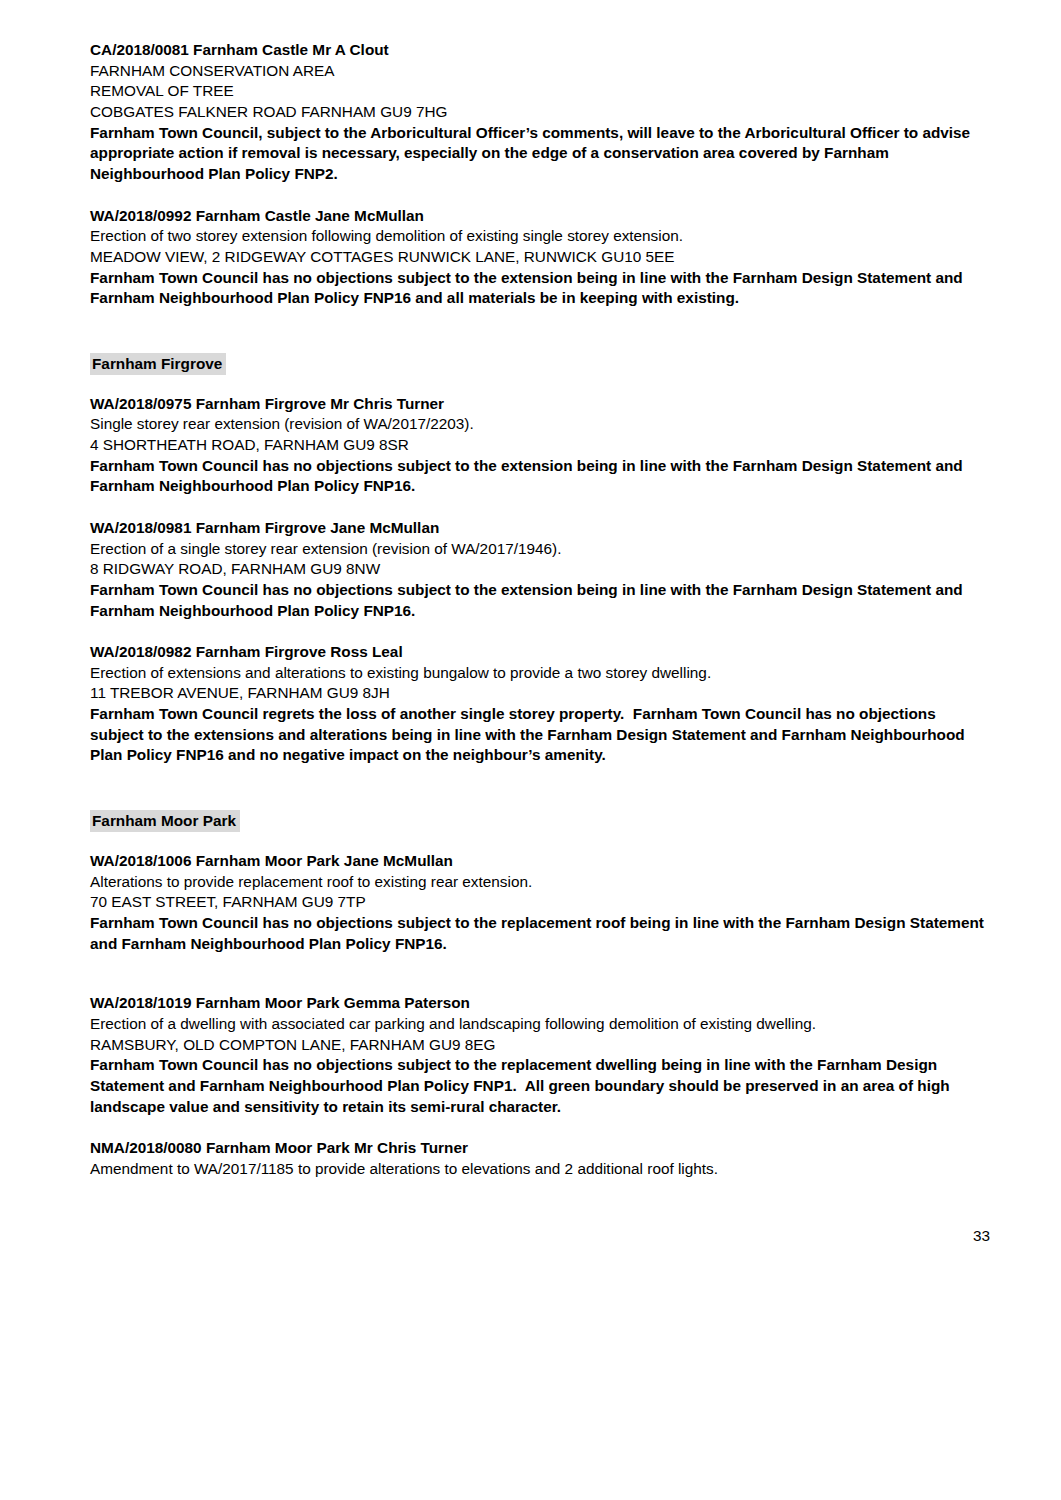CA/2018/0081 Farnham Castle Mr A Clout
FARNHAM CONSERVATION AREA
REMOVAL OF TREE
COBGATES FALKNER ROAD FARNHAM GU9 7HG
Farnham Town Council, subject to the Arboricultural Officer’s comments, will leave to the Arboricultural Officer to advise appropriate action if removal is necessary, especially on the edge of a conservation area covered by Farnham Neighbourhood Plan Policy FNP2.
WA/2018/0992 Farnham Castle Jane McMullan
Erection of two storey extension following demolition of existing single storey extension.
MEADOW VIEW, 2 RIDGEWAY COTTAGES RUNWICK LANE, RUNWICK GU10 5EE
Farnham Town Council has no objections subject to the extension being in line with the Farnham Design Statement and Farnham Neighbourhood Plan Policy FNP16 and all materials be in keeping with existing.
Farnham Firgrove
WA/2018/0975 Farnham Firgrove Mr Chris Turner
Single storey rear extension (revision of WA/2017/2203).
4 SHORTHEATH ROAD, FARNHAM GU9 8SR
Farnham Town Council has no objections subject to the extension being in line with the Farnham Design Statement and Farnham Neighbourhood Plan Policy FNP16.
WA/2018/0981 Farnham Firgrove Jane McMullan
Erection of a single storey rear extension (revision of WA/2017/1946).
8 RIDGWAY ROAD, FARNHAM GU9 8NW
Farnham Town Council has no objections subject to the extension being in line with the Farnham Design Statement and Farnham Neighbourhood Plan Policy FNP16.
WA/2018/0982 Farnham Firgrove Ross Leal
Erection of extensions and alterations to existing bungalow to provide a two storey dwelling.
11 TREBOR AVENUE, FARNHAM GU9 8JH
Farnham Town Council regrets the loss of another single storey property. Farnham Town Council has no objections subject to the extensions and alterations being in line with the Farnham Design Statement and Farnham Neighbourhood Plan Policy FNP16 and no negative impact on the neighbour’s amenity.
Farnham Moor Park
WA/2018/1006 Farnham Moor Park Jane McMullan
Alterations to provide replacement roof to existing rear extension.
70 EAST STREET, FARNHAM GU9 7TP
Farnham Town Council has no objections subject to the replacement roof being in line with the Farnham Design Statement and Farnham Neighbourhood Plan Policy FNP16.
WA/2018/1019 Farnham Moor Park Gemma Paterson
Erection of a dwelling with associated car parking and landscaping following demolition of existing dwelling.
RAMSBURY, OLD COMPTON LANE, FARNHAM GU9 8EG
Farnham Town Council has no objections subject to the replacement dwelling being in line with the Farnham Design Statement and Farnham Neighbourhood Plan Policy FNP1. All green boundary should be preserved in an area of high landscape value and sensitivity to retain its semi-rural character.
NMA/2018/0080 Farnham Moor Park Mr Chris Turner
Amendment to WA/2017/1185 to provide alterations to elevations and 2 additional roof lights.
33